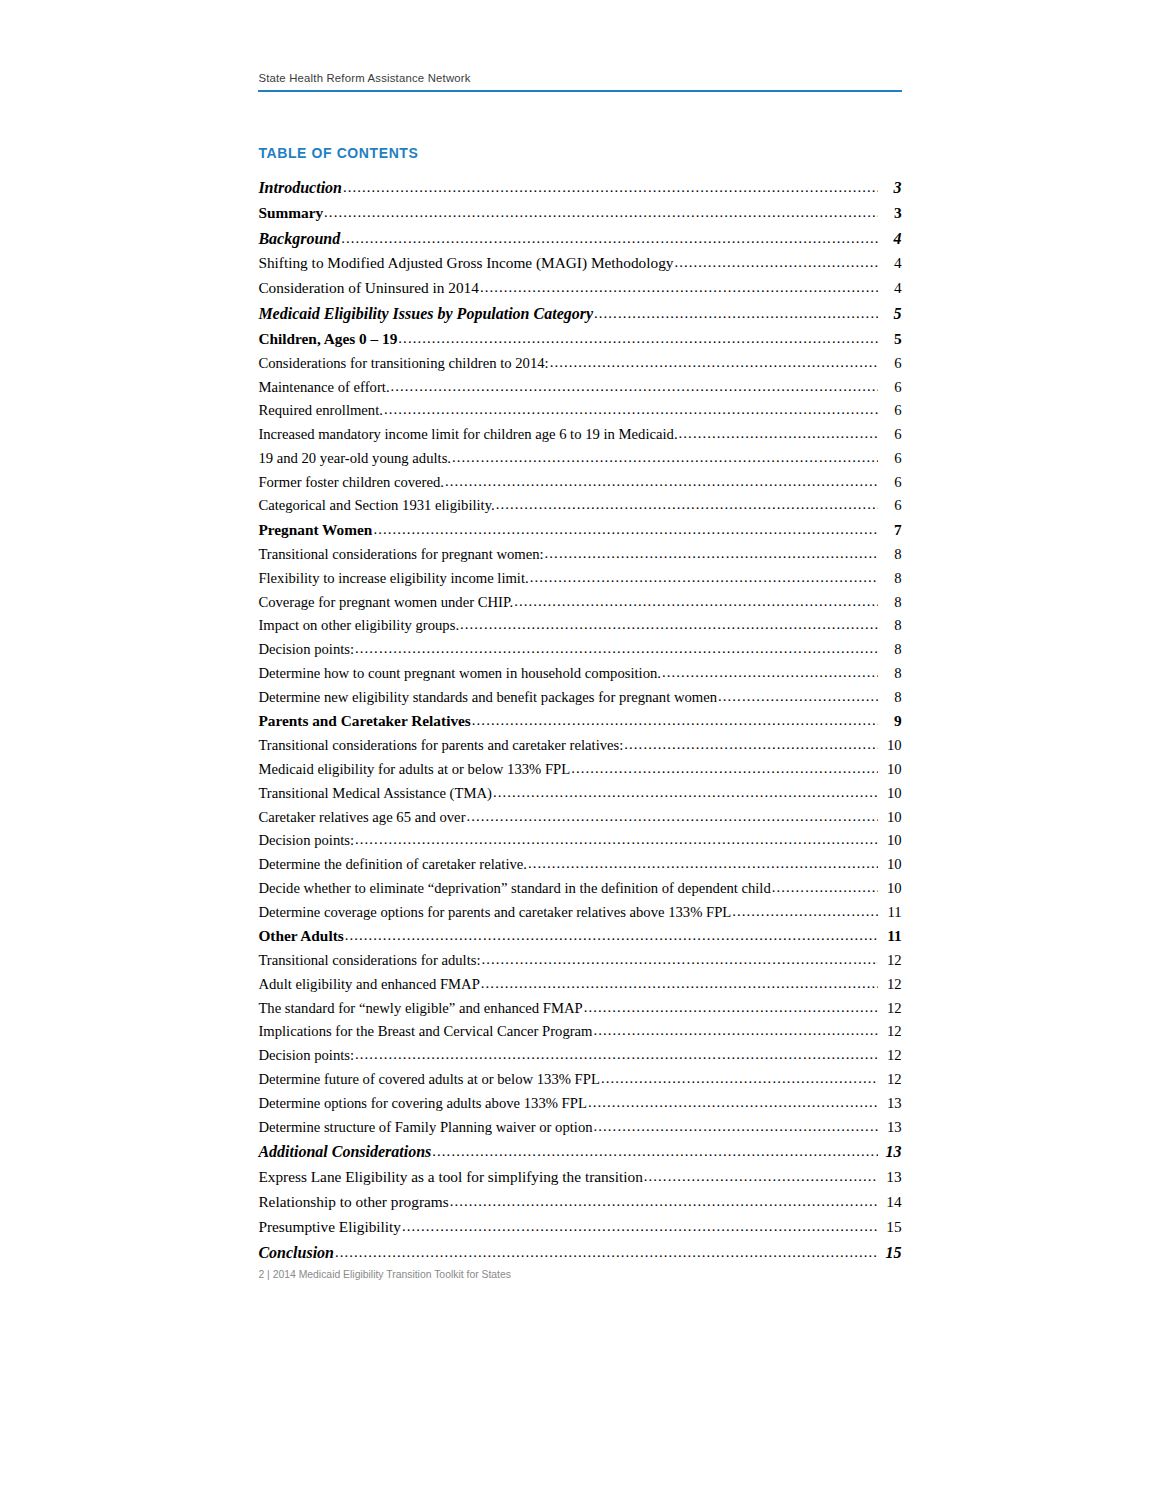State Health Reform Assistance Network
TABLE OF CONTENTS
Introduction.......................................................................................................................................................... 3
Summary................................................................................................................................................. 3
Background.......................................................................................................................................................... 4
Shifting to Modified Adjusted Gross Income (MAGI) Methodology..................................................................... 4
Consideration of Uninsured in 2014............................................................................................................................. 4
Medicaid Eligibility Issues by Population Category.............................................................................................. 5
Children, Ages 0 – 19................................................................................................................................................. 5
Considerations for transitioning children to 2014:............................................................................................. 6
Maintenance of effort.................................................................................................................................. 6
Required enrollment.................................................................................................................................... 6
Increased mandatory income limit for children age 6 to 19 in Medicaid........................................................ 6
19 and 20 year-old young adults.................................................................................................................. 6
Former foster children covered..................................................................................................................... 6
Categorical and Section 1931 eligibility...................................................................................................... 6
Pregnant Women....................................................................................................................................................... 7
Transitional considerations for pregnant women:.............................................................................................. 8
Flexibility to increase eligibility income limit............................................................................................... 8
Coverage for pregnant women under CHIP.................................................................................................. 8
Impact on other eligibility groups................................................................................................................. 8
Decision points:....................................................................................................................................................... 8
Determine how to count pregnant women in household composition............................................................. 8
Determine new eligibility standards and benefit packages for pregnant women........................................... 8
Parents and Caretaker Relatives....................................................................................................................... 9
Transitional considerations for parents and caretaker relatives:....................................................................... 10
Medicaid eligibility for adults at or below 133% FPL................................................................................ 10
Transitional Medical Assistance (TMA)..................................................................................................... 10
Caretaker relatives age 65 and over.............................................................................................................. 10
Decision points:..................................................................................................................................................... 10
Determine the definition of caretaker relative........................................................................................... 10
Decide whether to eliminate “deprivation” standard in the definition of dependent child............................ 10
Determine coverage options for parents and caretaker relatives above 133% FPL....................................... 11
Other Adults.............................................................................................................................................................. 11
Transitional considerations for adults:.......................................................................................................... 12
Adult eligibility and enhanced FMAP......................................................................................................... 12
The standard for “newly eligible” and enhanced FMAP............................................................................. 12
Implications for the Breast and Cervical Cancer Program........................................................................... 12
Decision points:..................................................................................................................................................... 12
Determine future of covered adults at or below 133% FPL......................................................................... 12
Determine options for covering adults above 133% FPL............................................................................. 13
Determine structure of Family Planning waiver or option........................................................................... 13
Additional Considerations............................................................................................................................. 13
Express Lane Eligibility as a tool for simplifying the transition......................................................................... 13
Relationship to other programs............................................................................................................................. 14
Presumptive Eligibility....................................................................................................................................... 15
Conclusion....................................................................................................................................................... 15
2 | 2014 Medicaid Eligibility Transition Toolkit for States